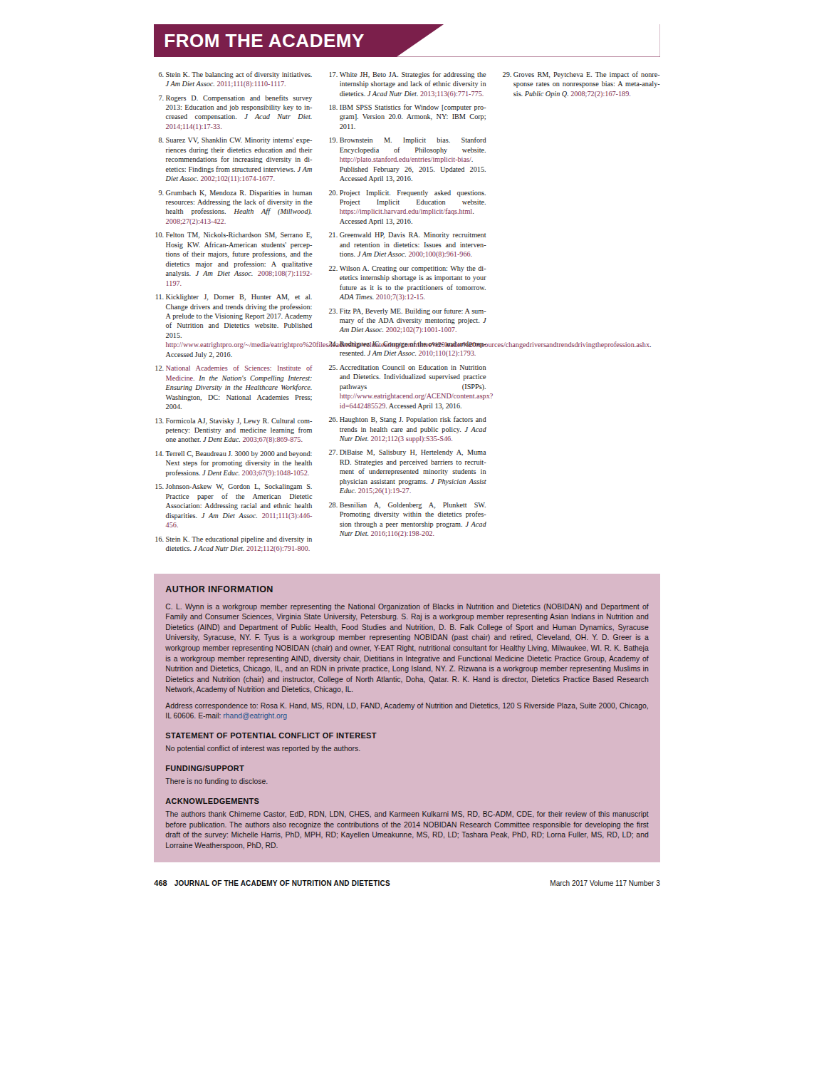FROM THE ACADEMY
Stein K. The balancing act of diversity initiatives. J Am Diet Assoc. 2011;111(8):1110-1117.
Rogers D. Compensation and benefits survey 2013: Education and job responsibility key to increased compensation. J Acad Nutr Diet. 2014;114(1):17-33.
Suarez VV, Shanklin CW. Minority interns' experiences during their dietetics education and their recommendations for increasing diversity in dietetics: Findings from structured interviews. J Am Diet Assoc. 2002;102(11):1674-1677.
Grumbach K, Mendoza R. Disparities in human resources: Addressing the lack of diversity in the health professions. Health Aff (Millwood). 2008;27(2):413-422.
Felton TM, Nickols-Richardson SM, Serrano E, Hosig KW. African-American students' perceptions of their majors, future professions, and the dietetics major and profession: A qualitative analysis. J Am Diet Assoc. 2008;108(7):1192-1197.
Kicklighter J, Dorner B, Hunter AM, et al. Change drivers and trends driving the profession: A prelude to the Visioning Report 2017. Academy of Nutrition and Dietetics website. Published 2015. http://www.eatrightpro.org/~/media/eatrightpro%20files/leadership/volunteering/committee%20leader%20resources/changedriversandtrendsdrivingtheprofession.ashx. Accessed July 2, 2016.
National Academies of Sciences: Institute of Medicine. In the Nation's Compelling Interest: Ensuring Diversity in the Healthcare Workforce. Washington, DC: National Academies Press; 2004.
Formicola AJ, Stavisky J, Lewy R. Cultural competency: Dentistry and medicine learning from one another. J Dent Educ. 2003;67(8):869-875.
Terrell C, Beaudreau J. 3000 by 2000 and beyond: Next steps for promoting diversity in the health professions. J Dent Educ. 2003;67(9):1048-1052.
Johnson-Askew W, Gordon L, Sockalingam S. Practice paper of the American Dietetic Association: Addressing racial and ethnic health disparities. J Am Diet Assoc. 2011;111(3):446-456.
Stein K. The educational pipeline and diversity in dietetics. J Acad Nutr Diet. 2012;112(6):791-800.
White JH, Beto JA. Strategies for addressing the internship shortage and lack of ethnic diversity in dietetics. J Acad Nutr Diet. 2013;113(6):771-775.
IBM SPSS Statistics for Window [computer program]. Version 20.0. Armonk, NY: IBM Corp; 2011.
Brownstein M. Implicit bias. Stanford Encyclopedia of Philosophy website. http://plato.stanford.edu/entries/implicit-bias/. Published February 26, 2015. Updated 2015. Accessed April 13, 2016.
Project Implicit. Frequently asked questions. Project Implicit Education website. https://implicit.harvard.edu/implicit/faqs.html. Accessed April 13, 2016.
Greenwald HP, Davis RA. Minority recruitment and retention in dietetics: Issues and interventions. J Am Diet Assoc. 2000;100(8):961-966.
Wilson A. Creating our competition: Why the dietetics internship shortage is as important to your future as it is to the practitioners of tomorrow. ADA Times. 2010;7(3):12-15.
Fitz PA, Beverly ME. Building our future: A summary of the ADA diversity mentoring project. J Am Diet Assoc. 2002;102(7):1001-1007.
Rodriguez JC. Courage of the over- and underrepresented. J Am Diet Assoc. 2010;110(12):1793.
Accreditation Council on Education in Nutrition and Dietetics. Individualized supervised practice pathways (ISPPs). http://www.eatrightacend.org/ACEND/content.aspx?id=6442485529. Accessed April 13, 2016.
Haughton B, Stang J. Population risk factors and trends in health care and public policy. J Acad Nutr Diet. 2012;112(3 suppl):S35-S46.
DiBaise M, Salisbury H, Hertelendy A, Muma RD. Strategies and perceived barriers to recruitment of underrepresented minority students in physician assistant programs. J Physician Assist Educ. 2015;26(1):19-27.
Besnilian A, Goldenberg A, Plunkett SW. Promoting diversity within the dietetics profession through a peer mentorship program. J Acad Nutr Diet. 2016;116(2):198-202.
Groves RM, Peytcheva E. The impact of nonresponse rates on nonresponse bias: A meta-analysis. Public Opin Q. 2008;72(2):167-189.
AUTHOR INFORMATION
C. L. Wynn is a workgroup member representing the National Organization of Blacks in Nutrition and Dietetics (NOBIDAN) and Department of Family and Consumer Sciences, Virginia State University, Petersburg. S. Raj is a workgroup member representing Asian Indians in Nutrition and Dietetics (AIND) and Department of Public Health, Food Studies and Nutrition, D. B. Falk College of Sport and Human Dynamics, Syracuse University, Syracuse, NY. F. Tyus is a workgroup member representing NOBIDAN (past chair) and retired, Cleveland, OH. Y. D. Greer is a workgroup member representing NOBIDAN (chair) and owner, Y-EAT Right, nutritional consultant for Healthy Living, Milwaukee, WI. R. K. Batheja is a workgroup member representing AIND, diversity chair, Dietitians in Integrative and Functional Medicine Dietetic Practice Group, Academy of Nutrition and Dietetics, Chicago, IL, and an RDN in private practice, Long Island, NY. Z. Rizwana is a workgroup member representing Muslims in Dietetics and Nutrition (chair) and instructor, College of North Atlantic, Doha, Qatar. R. K. Hand is director, Dietetics Practice Based Research Network, Academy of Nutrition and Dietetics, Chicago, IL.
Address correspondence to: Rosa K. Hand, MS, RDN, LD, FAND, Academy of Nutrition and Dietetics, 120 S Riverside Plaza, Suite 2000, Chicago, IL 60606. E-mail: rhand@eatright.org
STATEMENT OF POTENTIAL CONFLICT OF INTEREST
No potential conflict of interest was reported by the authors.
FUNDING/SUPPORT
There is no funding to disclose.
ACKNOWLEDGEMENTS
The authors thank Chimeme Castor, EdD, RDN, LDN, CHES, and Karmeen Kulkarni MS, RD, BC-ADM, CDE, for their review of this manuscript before publication. The authors also recognize the contributions of the 2014 NOBIDAN Research Committee responsible for developing the first draft of the survey: Michelle Harris, PhD, MPH, RD; Kayellen Umeakunne, MS, RD, LD; Tashara Peak, PhD, RD; Lorna Fuller, MS, RD, LD; and Lorraine Weatherspoon, PhD, RD.
468 JOURNAL OF THE ACADEMY OF NUTRITION AND DIETETICS
March 2017 Volume 117 Number 3